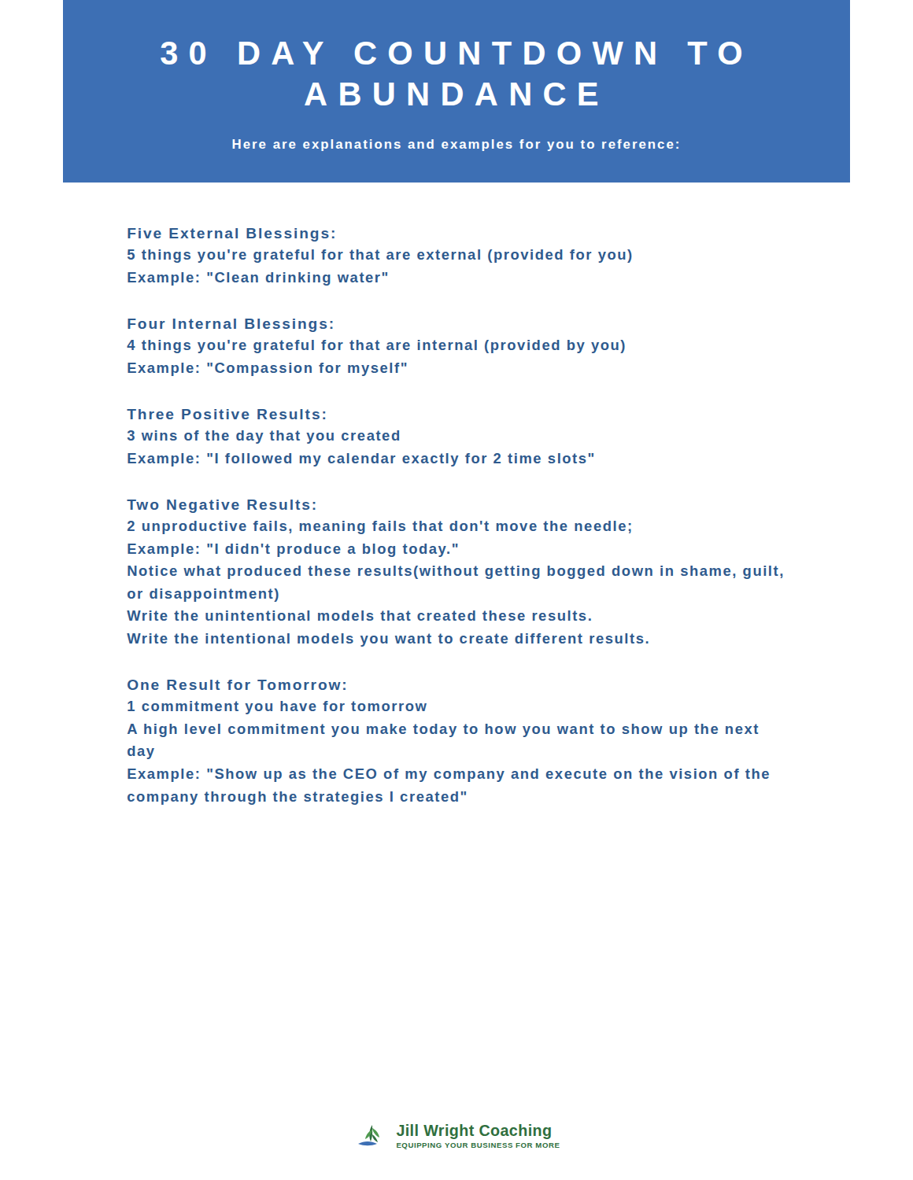30 Day Countdown to Abundance
Here are explanations and examples for you to reference:
Five External Blessings:
5 things you're grateful for that are external (provided for you)
Example: "Clean drinking water"
Four Internal Blessings:
4 things you're grateful for that are internal (provided by you)
Example: "Compassion for myself"
Three Positive Results:
3 wins of the day that you created
Example: "I followed my calendar exactly for 2 time slots"
Two Negative Results:
2 unproductive fails, meaning fails that don't move the needle;
Example: "I didn't produce a blog today."
Notice what produced these results(without getting bogged down in shame, guilt, or disappointment)
Write the unintentional models that created these results.
Write the intentional models you want to create different results.
One Result for Tomorrow:
1 commitment you have for tomorrow
A high level commitment you make today to how you want to show up the next day
Example: "Show up as the CEO of my company and execute on the vision of the company through the strategies I created"
Jill Wright Coaching Equipping Your Business For MORE